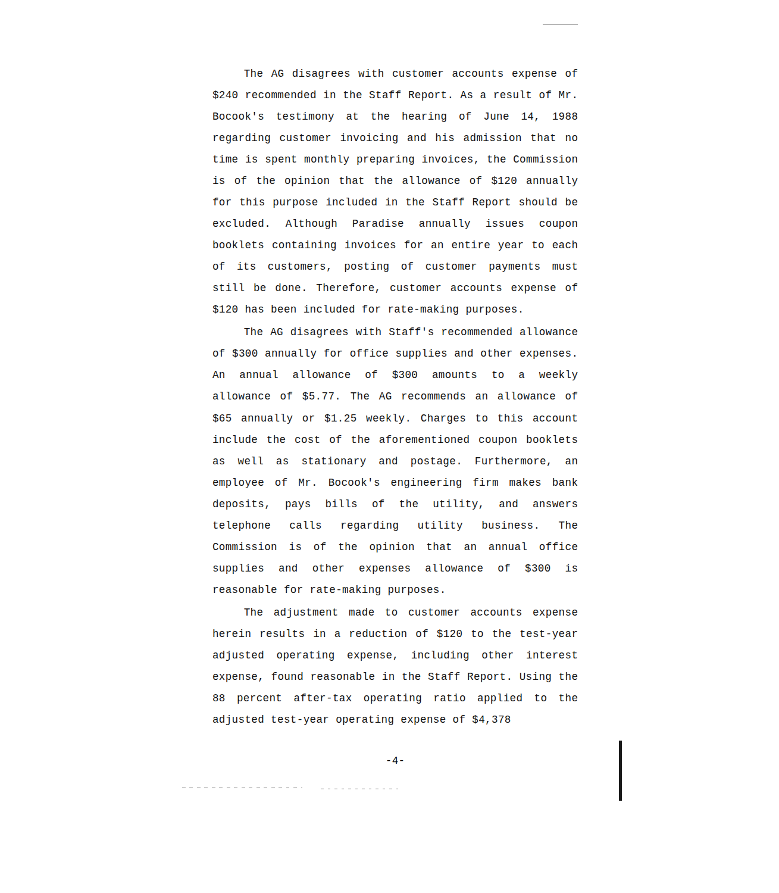The AG disagrees with customer accounts expense of $240 recommended in the Staff Report. As a result of Mr. Bocook's testimony at the hearing of June 14, 1988 regarding customer invoicing and his admission that no time is spent monthly preparing invoices, the Commission is of the opinion that the allowance of $120 annually for this purpose included in the Staff Report should be excluded. Although Paradise annually issues coupon booklets containing invoices for an entire year to each of its customers, posting of customer payments must still be done. Therefore, customer accounts expense of $120 has been included for rate-making purposes.
The AG disagrees with Staff's recommended allowance of $300 annually for office supplies and other expenses. An annual allowance of $300 amounts to a weekly allowance of $5.77. The AG recommends an allowance of $65 annually or $1.25 weekly. Charges to this account include the cost of the aforementioned coupon booklets as well as stationary and postage. Furthermore, an employee of Mr. Bocook's engineering firm makes bank deposits, pays bills of the utility, and answers telephone calls regarding utility business. The Commission is of the opinion that an annual office supplies and other expenses allowance of $300 is reasonable for rate-making purposes.
The adjustment made to customer accounts expense herein results in a reduction of $120 to the test-year adjusted operating expense, including other interest expense, found reasonable in the Staff Report. Using the 88 percent after-tax operating ratio applied to the adjusted test-year operating expense of $4,378
-4-